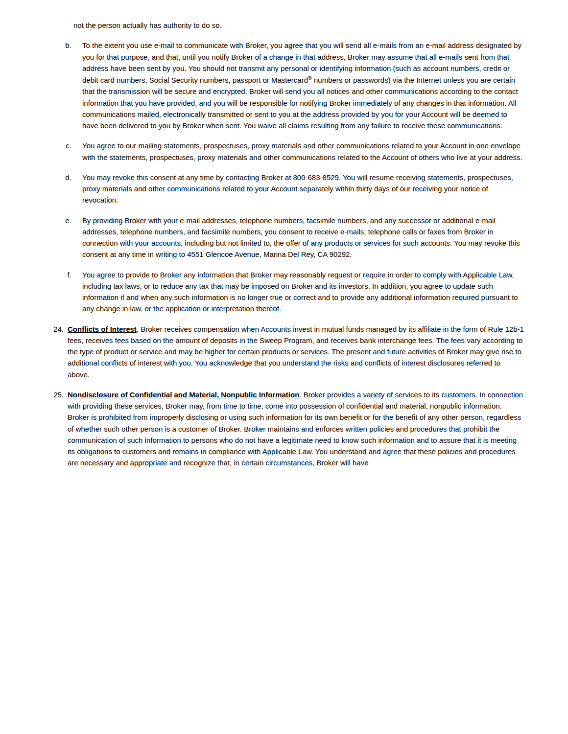not the person actually has authority to do so.
To the extent you use e-mail to communicate with Broker, you agree that you will send all e-mails from an e-mail address designated by you for that purpose, and that, until you notify Broker of a change in that address, Broker may assume that all e-mails sent from that address have been sent by you. You should not transmit any personal or identifying information (such as account numbers, credit or debit card numbers, Social Security numbers, passport or Mastercard® numbers or passwords) via the Internet unless you are certain that the transmission will be secure and encrypted. Broker will send you all notices and other communications according to the contact information that you have provided, and you will be responsible for notifying Broker immediately of any changes in that information. All communications mailed, electronically transmitted or sent to you at the address provided by you for your Account will be deemed to have been delivered to you by Broker when sent. You waive all claims resulting from any failure to receive these communications.
You agree to our mailing statements, prospectuses, proxy materials and other communications related to your Account in one envelope with the statements, prospectuses, proxy materials and other communications related to the Account of others who live at your address.
You may revoke this consent at any time by contacting Broker at 800-683-8529. You will resume receiving statements, prospectuses, proxy materials and other communications related to your Account separately within thirty days of our receiving your notice of revocation.
By providing Broker with your e-mail addresses, telephone numbers, facsimile numbers, and any successor or additional e-mail addresses, telephone numbers, and facsimile numbers, you consent to receive e-mails, telephone calls or faxes from Broker in connection with your accounts, including but not limited to, the offer of any products or services for such accounts. You may revoke this consent at any time in writing to 4551 Glencoe Avenue, Marina Del Rey, CA 90292.
You agree to provide to Broker any information that Broker may reasonably request or require in order to comply with Applicable Law, including tax laws, or to reduce any tax that may be imposed on Broker and its investors. In addition, you agree to update such information if and when any such information is no longer true or correct and to provide any additional information required pursuant to any change in law, or the application or interpretation thereof.
24. Conflicts of Interest. Broker receives compensation when Accounts invest in mutual funds managed by its affiliate in the form of Rule 12b-1 fees, receives fees based on the amount of deposits in the Sweep Program, and receives bank interchange fees. The fees vary according to the type of product or service and may be higher for certain products or services. The present and future activities of Broker may give rise to additional conflicts of interest with you. You acknowledge that you understand the risks and conflicts of interest disclosures referred to above.
25. Nondisclosure of Confidential and Material, Nonpublic Information. Broker provides a variety of services to its customers. In connection with providing these services, Broker may, from time to time, come into possession of confidential and material, nonpublic information. Broker is prohibited from improperly disclosing or using such information for its own benefit or for the benefit of any other person, regardless of whether such other person is a customer of Broker. Broker maintains and enforces written policies and procedures that prohibit the communication of such information to persons who do not have a legitimate need to know such information and to assure that it is meeting its obligations to customers and remains in compliance with Applicable Law. You understand and agree that these policies and procedures are necessary and appropriate and recognize that, in certain circumstances, Broker will have